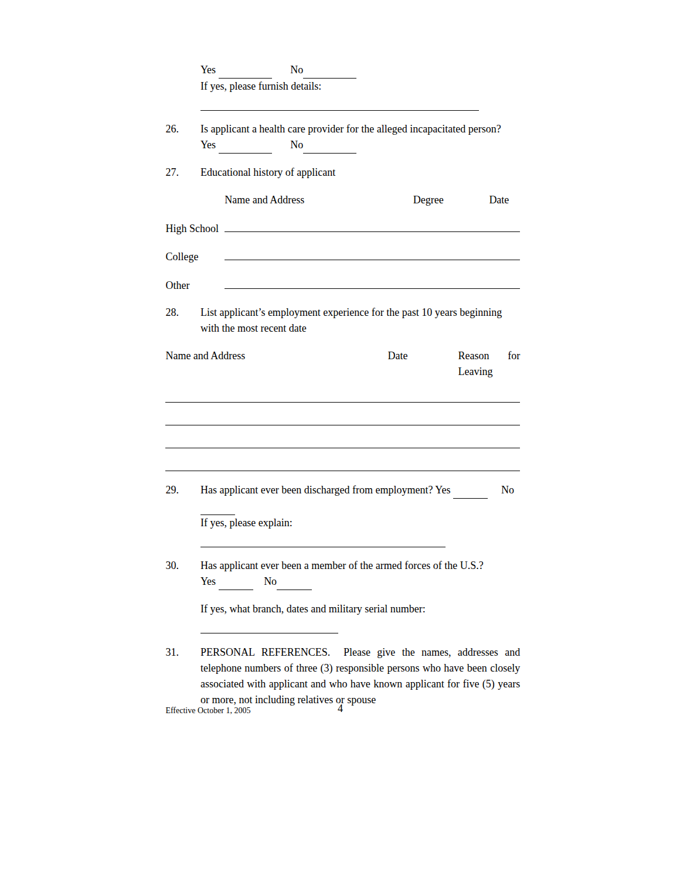Yes No
If yes, please furnish details:
26.
Is applicant a health care provider for the alleged incapacitated person?
Yes No
27.
Educational history of applicant
Name and Address
Degree
Date
High School
College
Other
28.
List applicant’s employment experience for the past 10 years beginning with the most recent date
Name and Address
Date
Reason for
Leaving
29.
Has applicant ever been discharged from employment? Yes No
If yes, please explain:
30.
Has applicant ever been a member of the armed forces of the U.S.?
Yes No
If yes, what branch, dates and military serial number:
31.
PERSONAL REFERENCES. Please give the names, addresses and telephone numbers of three (3) responsible persons who have been closely associated with applicant and who have known applicant for five (5) years or more, not including relatives or spouse
Effective October 1, 2005
4